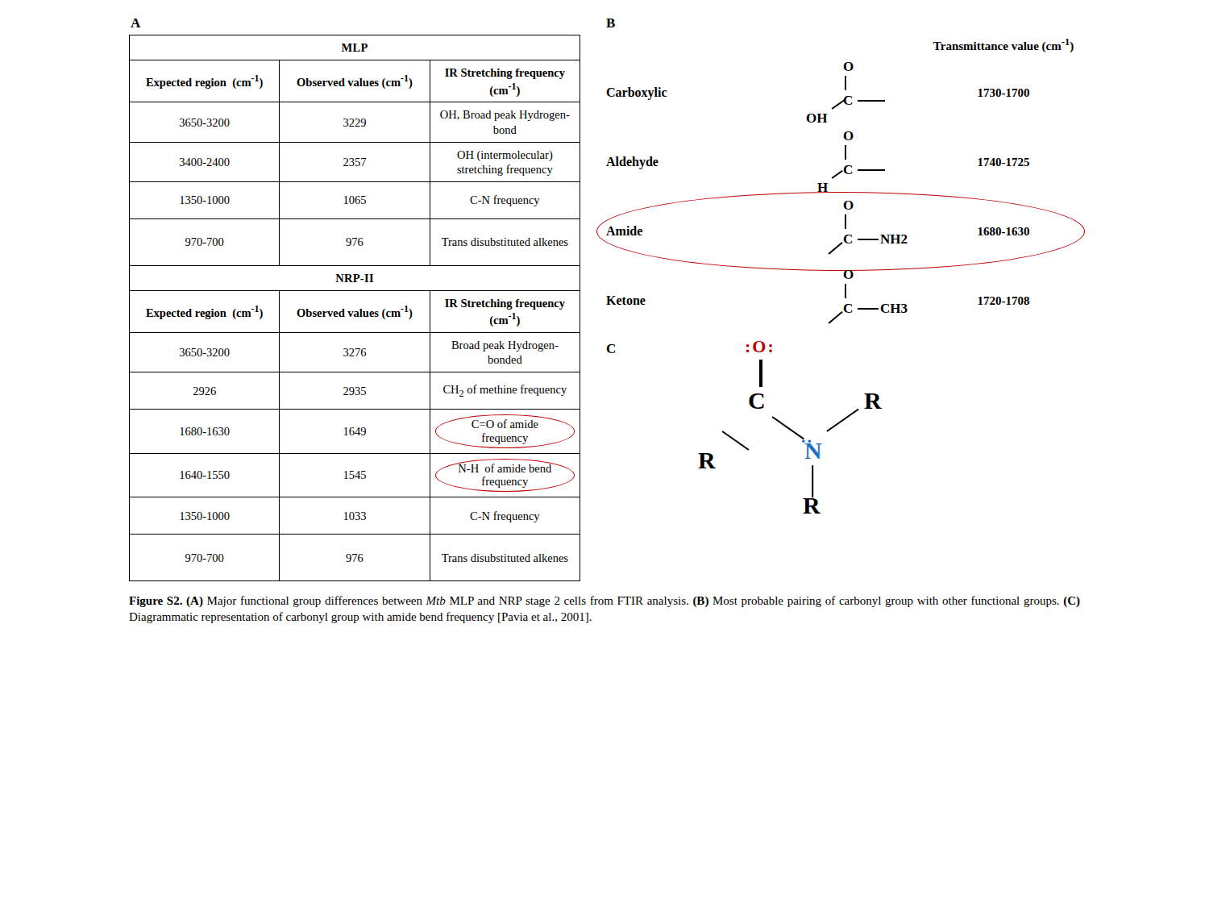A
| MLP |
| Expected region (cm -1 ) | Observed values (cm -1 ) | IR Stretching frequency (cm -1 ) |
| 3650-3200 | 3229 | OH, Broad peak Hydrogen-bond |
| 3400-2400 | 2357 | OH (intermolecular) stretching frequency |
| 1350-1000 | 1065 | C-N frequency |
| 970-700 | 976 | Trans disubstituted alkenes |
| NRP-II |
| Expected region (cm -1 ) | Observed values (cm -1 ) | IR Stretching frequency (cm -1 ) |
| 3650-3200 | 3276 | Broad peak Hydrogen-bonded |
| 2926 | 2935 | CH 2 of methine frequency |
| 1680-1630 | 1649 | C=O of amide frequency |
| 1640-1550 | 1545 | N-H of amide bend frequency |
| 1350-1000 | 1033 | C-N frequency |
| 970-700 | 976 | Trans disubstituted alkenes |
B
Transmittance value (cm-1)
Carboxylic
O C OH
1730-1700
Aldehyde
O C H
1740-1725
Amide
O C NH2
1680-1630
Ketone
O C CH3
1720-1708
C
:O: C R N .. R R
Figure S2. (A) Major functional group differences between Mtb MLP and NRP stage 2 cells from FTIR analysis. (B) Most probable pairing of carbonyl group with other functional groups. (C) Diagrammatic representation of carbonyl group with amide bend frequency [Pavia et al., 2001].